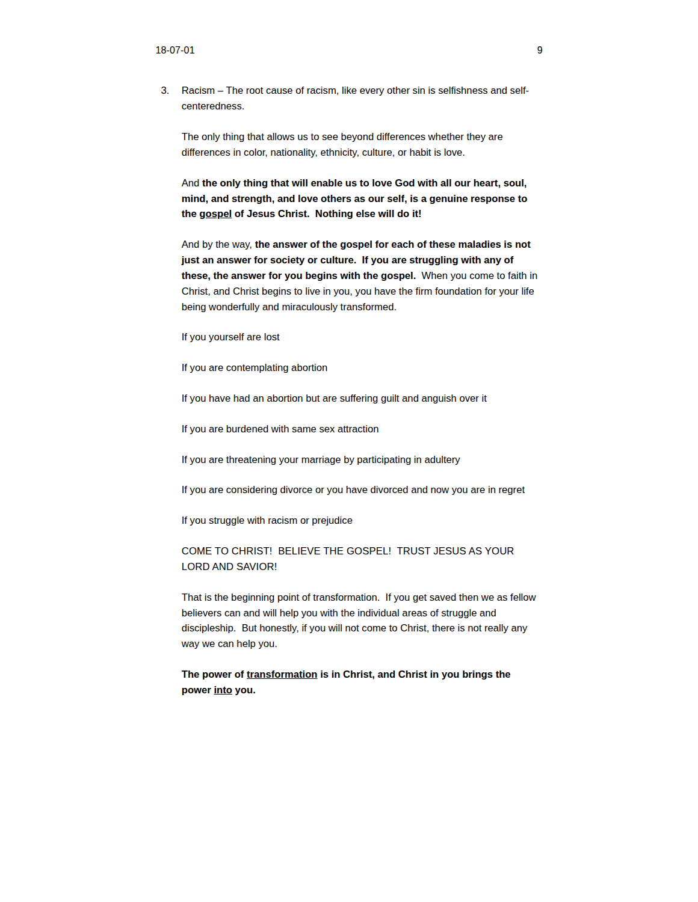18-07-01 9
3.
Racism – The root cause of racism, like every other sin is selfishness and self-centeredness.
The only thing that allows us to see beyond differences whether they are differences in color, nationality, ethnicity, culture, or habit is love.
And the only thing that will enable us to love God with all our heart, soul, mind, and strength, and love others as our self, is a genuine response to the gospel of Jesus Christ. Nothing else will do it!
And by the way, the answer of the gospel for each of these maladies is not just an answer for society or culture. If you are struggling with any of these, the answer for you begins with the gospel. When you come to faith in Christ, and Christ begins to live in you, you have the firm foundation for your life being wonderfully and miraculously transformed.
If you yourself are lost
If you are contemplating abortion
If you have had an abortion but are suffering guilt and anguish over it
If you are burdened with same sex attraction
If you are threatening your marriage by participating in adultery
If you are considering divorce or you have divorced and now you are in regret
If you struggle with racism or prejudice
COME TO CHRIST! BELIEVE THE GOSPEL! TRUST JESUS AS YOUR LORD AND SAVIOR!
That is the beginning point of transformation. If you get saved then we as fellow believers can and will help you with the individual areas of struggle and discipleship. But honestly, if you will not come to Christ, there is not really any way we can help you.
The power of transformation is in Christ, and Christ in you brings the power into you.